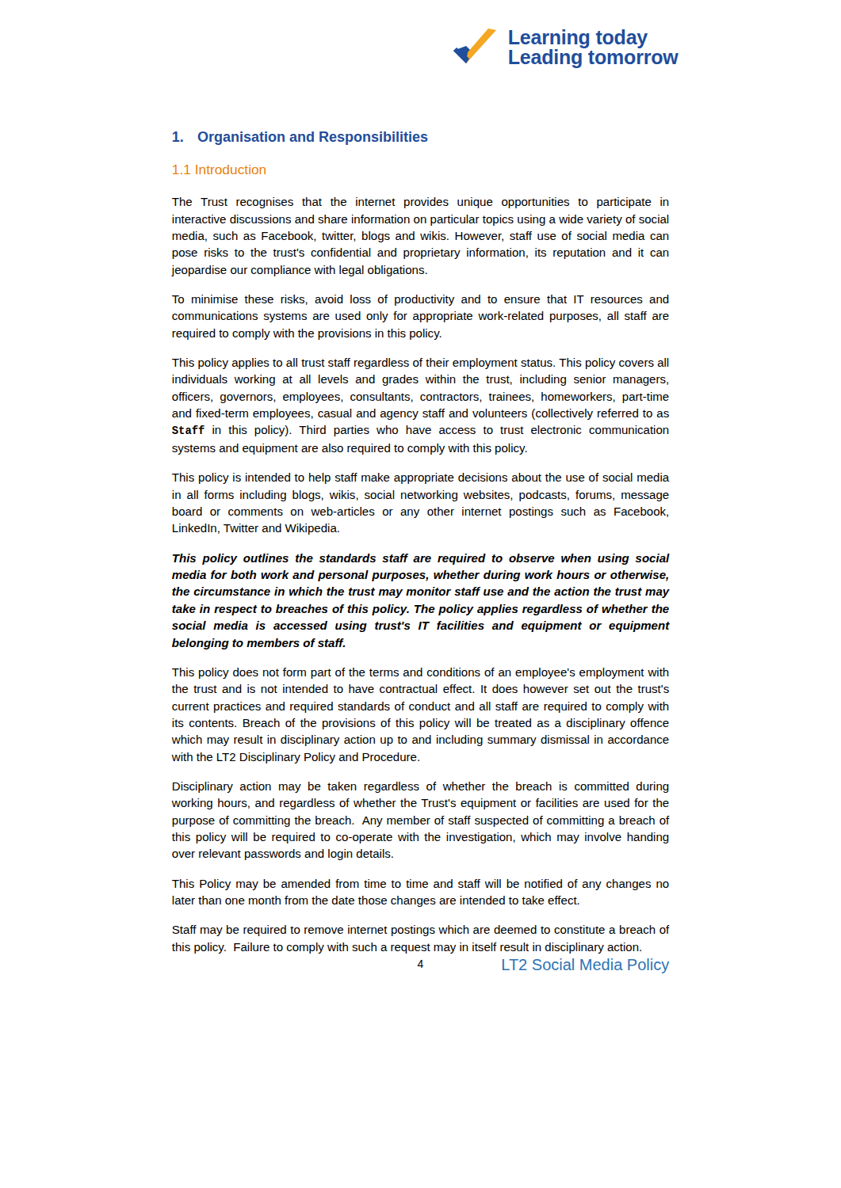Learning today
Leading tomorrow
1. Organisation and Responsibilities
1.1 Introduction
The Trust recognises that the internet provides unique opportunities to participate in interactive discussions and share information on particular topics using a wide variety of social media, such as Facebook, twitter, blogs and wikis. However, staff use of social media can pose risks to the trust's confidential and proprietary information, its reputation and it can jeopardise our compliance with legal obligations.
To minimise these risks, avoid loss of productivity and to ensure that IT resources and communications systems are used only for appropriate work-related purposes, all staff are required to comply with the provisions in this policy.
This policy applies to all trust staff regardless of their employment status. This policy covers all individuals working at all levels and grades within the trust, including senior managers, officers, governors, employees, consultants, contractors, trainees, homeworkers, part-time and fixed-term employees, casual and agency staff and volunteers (collectively referred to as Staff in this policy). Third parties who have access to trust electronic communication systems and equipment are also required to comply with this policy.
This policy is intended to help staff make appropriate decisions about the use of social media in all forms including blogs, wikis, social networking websites, podcasts, forums, message board or comments on web-articles or any other internet postings such as Facebook, LinkedIn, Twitter and Wikipedia.
This policy outlines the standards staff are required to observe when using social media for both work and personal purposes, whether during work hours or otherwise, the circumstance in which the trust may monitor staff use and the action the trust may take in respect to breaches of this policy. The policy applies regardless of whether the social media is accessed using trust's IT facilities and equipment or equipment belonging to members of staff.
This policy does not form part of the terms and conditions of an employee's employment with the trust and is not intended to have contractual effect. It does however set out the trust's current practices and required standards of conduct and all staff are required to comply with its contents. Breach of the provisions of this policy will be treated as a disciplinary offence which may result in disciplinary action up to and including summary dismissal in accordance with the LT2 Disciplinary Policy and Procedure.
Disciplinary action may be taken regardless of whether the breach is committed during working hours, and regardless of whether the Trust's equipment or facilities are used for the purpose of committing the breach. Any member of staff suspected of committing a breach of this policy will be required to co-operate with the investigation, which may involve handing over relevant passwords and login details.
This Policy may be amended from time to time and staff will be notified of any changes no later than one month from the date those changes are intended to take effect.
Staff may be required to remove internet postings which are deemed to constitute a breach of this policy. Failure to comply with such a request may in itself result in disciplinary action.
4
LT2 Social Media Policy